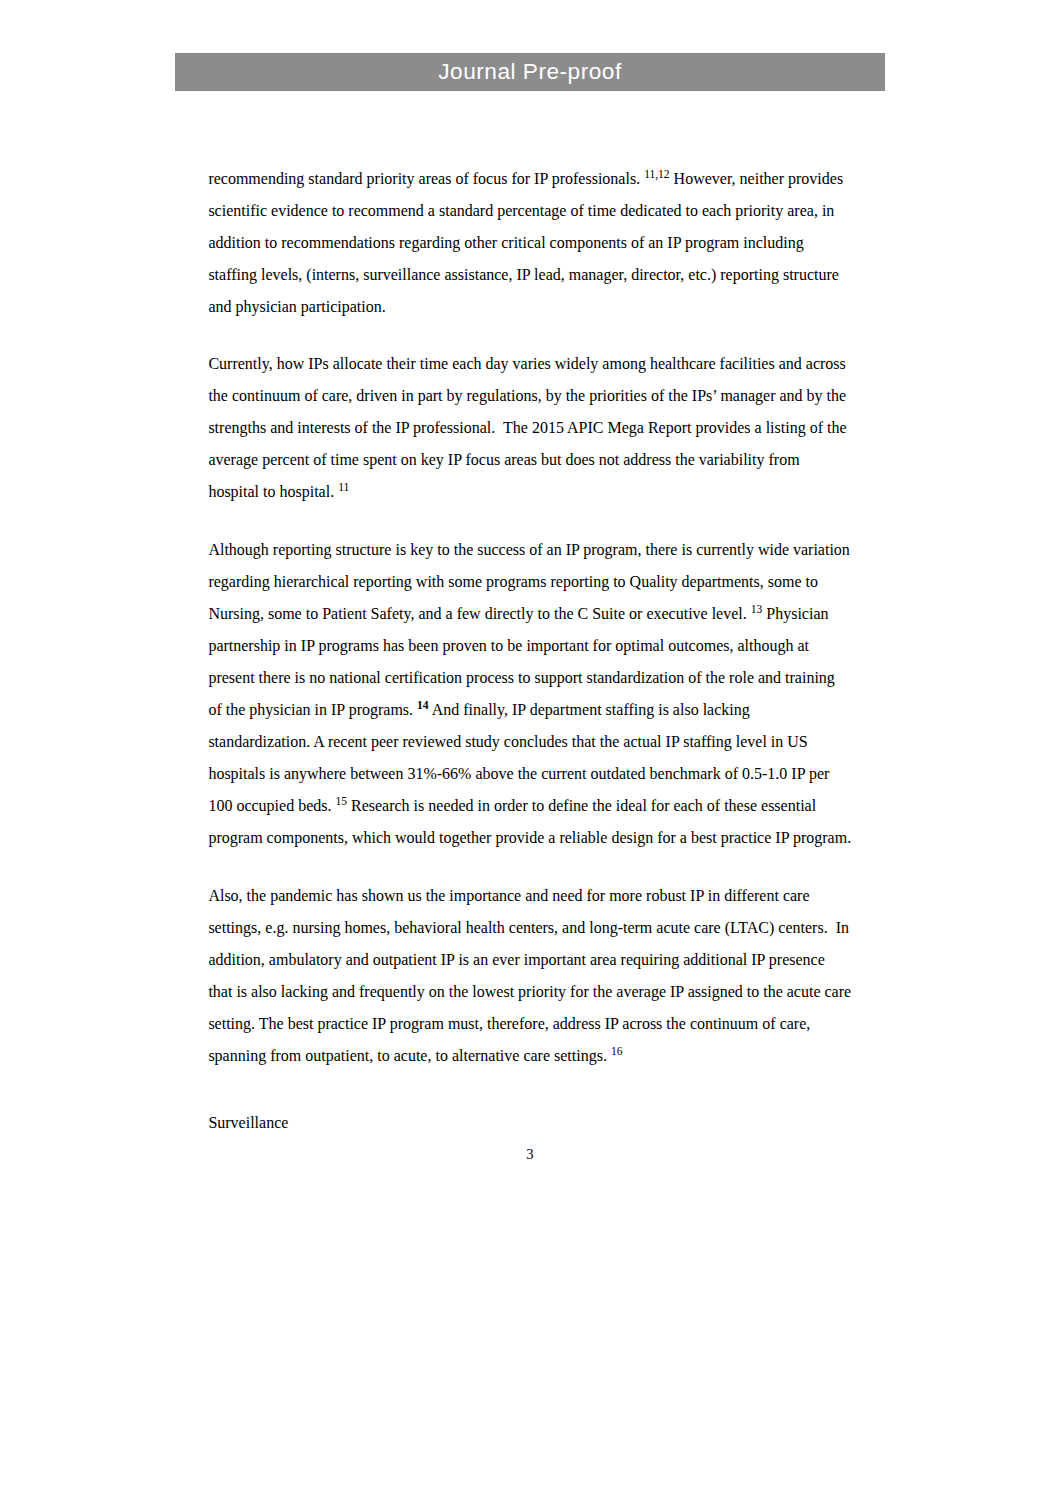Journal Pre-proof
recommending standard priority areas of focus for IP professionals. 11,12 However, neither provides scientific evidence to recommend a standard percentage of time dedicated to each priority area, in addition to recommendations regarding other critical components of an IP program including staffing levels, (interns, surveillance assistance, IP lead, manager, director, etc.) reporting structure and physician participation.
Currently, how IPs allocate their time each day varies widely among healthcare facilities and across the continuum of care, driven in part by regulations, by the priorities of the IPs’ manager and by the strengths and interests of the IP professional. The 2015 APIC Mega Report provides a listing of the average percent of time spent on key IP focus areas but does not address the variability from hospital to hospital. 11
Although reporting structure is key to the success of an IP program, there is currently wide variation regarding hierarchical reporting with some programs reporting to Quality departments, some to Nursing, some to Patient Safety, and a few directly to the C Suite or executive level. 13 Physician partnership in IP programs has been proven to be important for optimal outcomes, although at present there is no national certification process to support standardization of the role and training of the physician in IP programs. 14 And finally, IP department staffing is also lacking standardization. A recent peer reviewed study concludes that the actual IP staffing level in US hospitals is anywhere between 31%-66% above the current outdated benchmark of 0.5-1.0 IP per 100 occupied beds. 15 Research is needed in order to define the ideal for each of these essential program components, which would together provide a reliable design for a best practice IP program.
Also, the pandemic has shown us the importance and need for more robust IP in different care settings, e.g. nursing homes, behavioral health centers, and long-term acute care (LTAC) centers. In addition, ambulatory and outpatient IP is an ever important area requiring additional IP presence that is also lacking and frequently on the lowest priority for the average IP assigned to the acute care setting. The best practice IP program must, therefore, address IP across the continuum of care, spanning from outpatient, to acute, to alternative care settings. 16
Surveillance
3